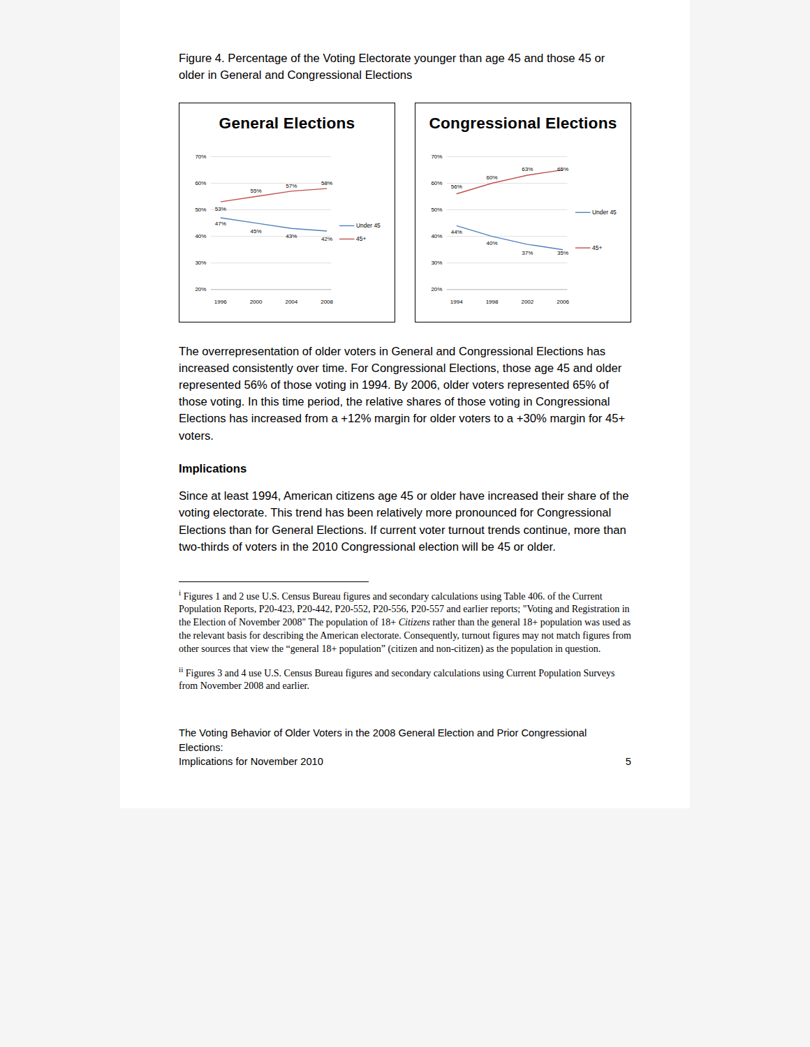Figure 4. Percentage of the Voting Electorate younger than age 45 and those 45 or older in General and Congressional Elections
General Elections
70% 60% 50% 40% 30% 20% 53% 55% 57% 58% 47% 45% 43% 42% 1996 2000 2004 2008 Under 45 45+
Congressional Elections
70% 60% 50% 40% 30% 20% 56% 60% 63% 65% 44% 40% 37% 35% 1994 1998 2002 2006 Under 45 45+
The overrepresentation of older voters in General and Congressional Elections has increased consistently over time. For Congressional Elections, those age 45 and older represented 56% of those voting in 1994. By 2006, older voters represented 65% of those voting. In this time period, the relative shares of those voting in Congressional Elections has increased from a +12% margin for older voters to a +30% margin for 45+ voters.
Implications
Since at least 1994, American citizens age 45 or older have increased their share of the voting electorate. This trend has been relatively more pronounced for Congressional Elections than for General Elections. If current voter turnout trends continue, more than two-thirds of voters in the 2010 Congressional election will be 45 or older.
i Figures 1 and 2 use U.S. Census Bureau figures and secondary calculations using Table 406. of the Current Population Reports, P20-423, P20-442, P20-552, P20-556, P20-557 and earlier reports; "Voting and Registration in the Election of November 2008" The population of 18+ Citizens rather than the general 18+ population was used as the relevant basis for describing the American electorate. Consequently, turnout figures may not match figures from other sources that view the “general 18+ population” (citizen and non-citizen) as the population in question.
ii Figures 3 and 4 use U.S. Census Bureau figures and secondary calculations using Current Population Surveys from November 2008 and earlier.
The Voting Behavior of Older Voters in the 2008 General Election and Prior Congressional Elections:
Implications for November 2010 5